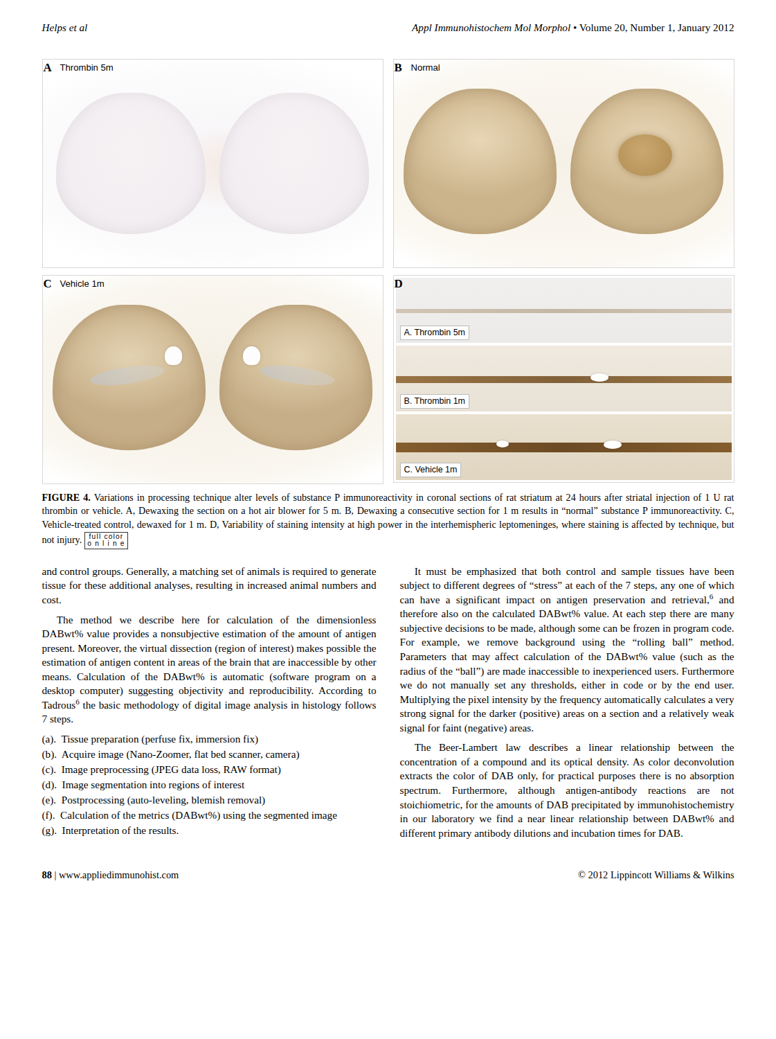Helps et al
Appl Immunohistochem Mol Morphol • Volume 20, Number 1, January 2012
A Thrombin 5m
B Normal
C Vehicle 1m
D
A. Thrombin 5m
B. Thrombin 1m
C. Vehicle 1m
FIGURE 4. Variations in processing technique alter levels of substance P immunoreactivity in coronal sections of rat striatum at 24 hours after striatal injection of 1 U rat thrombin or vehicle. A, Dewaxing the section on a hot air blower for 5 m. B, Dewaxing a consecutive section for 1 m results in “normal” substance P immunoreactivity. C, Vehicle-treated control, dewaxed for 1 m. D, Variability of staining intensity at high power in the interhemispheric leptomeninges, where staining is affected by technique, but not injury.full color o n l i n e
and control groups. Generally, a matching set of animals is required to generate tissue for these additional analyses, resulting in increased animal numbers and cost.
The method we describe here for calculation of the dimensionless DABwt% value provides a nonsubjective estimation of the amount of antigen present. Moreover, the virtual dissection (region of interest) makes possible the estimation of antigen content in areas of the brain that are inaccessible by other means. Calculation of the DABwt% is automatic (software program on a desktop computer) suggesting objectivity and reproducibility. According to Tadrous6 the basic methodology of digital image analysis in histology follows 7 steps.
(a). Tissue preparation (perfuse fix, immersion fix)
(b). Acquire image (Nano-Zoomer, flat bed scanner, camera)
(c). Image preprocessing (JPEG data loss, RAW format)
(d). Image segmentation into regions of interest
(e). Postprocessing (auto-leveling, blemish removal)
(f). Calculation of the metrics (DABwt%) using the segmented image
(g). Interpretation of the results.
It must be emphasized that both control and sample tissues have been subject to different degrees of “stress” at each of the 7 steps, any one of which can have a significant impact on antigen preservation and retrieval,6 and therefore also on the calculated DABwt% value. At each step there are many subjective decisions to be made, although some can be frozen in program code. For example, we remove background using the “rolling ball” method. Parameters that may affect calculation of the DABwt% value (such as the radius of the “ball”) are made inaccessible to inexperienced users. Furthermore we do not manually set any thresholds, either in code or by the end user. Multiplying the pixel intensity by the frequency automatically calculates a very strong signal for the darker (positive) areas on a section and a relatively weak signal for faint (negative) areas.
The Beer-Lambert law describes a linear relationship between the concentration of a compound and its optical density. As color deconvolution extracts the color of DAB only, for practical purposes there is no absorption spectrum. Furthermore, although antigen-antibody reactions are not stoichiometric, for the amounts of DAB precipitated by immunohistochemistry in our laboratory we find a near linear relationship between DABwt% and different primary antibody dilutions and incubation times for DAB.
88 | www.appliedimmunohist.com
© 2012 Lippincott Williams & Wilkins